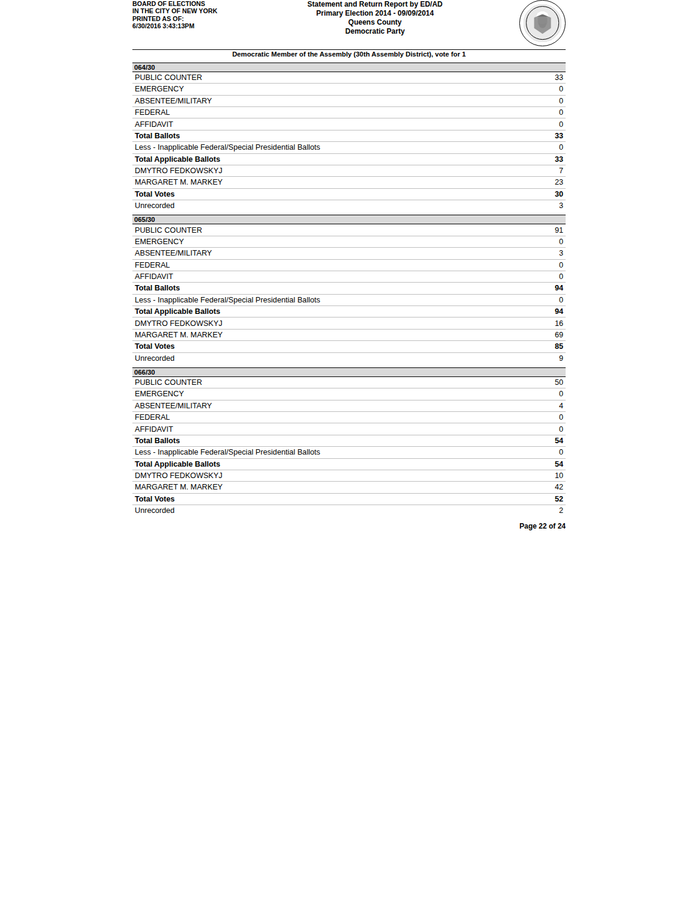BOARD OF ELECTIONS
IN THE CITY OF NEW YORK
PRINTED AS OF:
6/30/2016 3:43:13PM
Statement and Return Report by ED/AD
Primary Election 2014 - 09/09/2014
Queens County
Democratic Party
Democratic Member of the Assembly (30th Assembly District), vote for 1
064/30
| PUBLIC COUNTER | 33 |
| EMERGENCY | 0 |
| ABSENTEE/MILITARY | 0 |
| FEDERAL | 0 |
| AFFIDAVIT | 0 |
| Total Ballots | 33 |
| Less - Inapplicable Federal/Special Presidential Ballots | 0 |
| Total Applicable Ballots | 33 |
| DMYTRO FEDKOWSKYJ | 7 |
| MARGARET M. MARKEY | 23 |
| Total Votes | 30 |
| Unrecorded | 3 |
065/30
| PUBLIC COUNTER | 91 |
| EMERGENCY | 0 |
| ABSENTEE/MILITARY | 3 |
| FEDERAL | 0 |
| AFFIDAVIT | 0 |
| Total Ballots | 94 |
| Less - Inapplicable Federal/Special Presidential Ballots | 0 |
| Total Applicable Ballots | 94 |
| DMYTRO FEDKOWSKYJ | 16 |
| MARGARET M. MARKEY | 69 |
| Total Votes | 85 |
| Unrecorded | 9 |
066/30
| PUBLIC COUNTER | 50 |
| EMERGENCY | 0 |
| ABSENTEE/MILITARY | 4 |
| FEDERAL | 0 |
| AFFIDAVIT | 0 |
| Total Ballots | 54 |
| Less - Inapplicable Federal/Special Presidential Ballots | 0 |
| Total Applicable Ballots | 54 |
| DMYTRO FEDKOWSKYJ | 10 |
| MARGARET M. MARKEY | 42 |
| Total Votes | 52 |
| Unrecorded | 2 |
Page 22 of 24